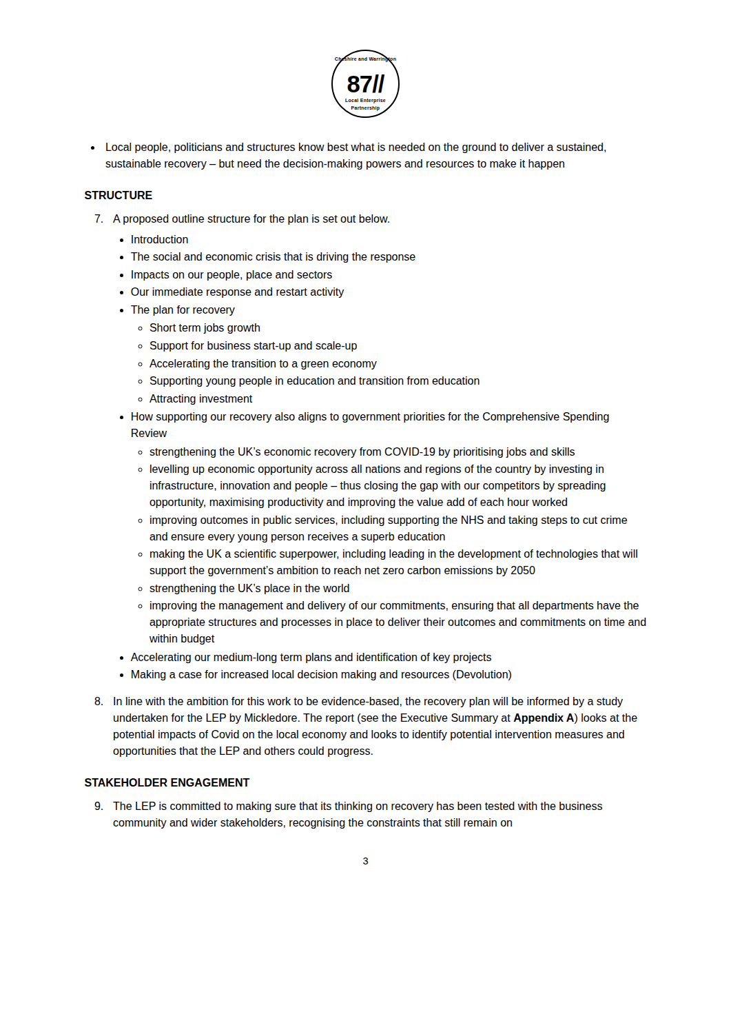Cheshire and Warrington
87//
Local Enterprise Partnership
Local people, politicians and structures know best what is needed on the ground to deliver a sustained, sustainable recovery – but need the decision-making powers and resources to make it happen
STRUCTURE
A proposed outline structure for the plan is set out below.
Introduction
The social and economic crisis that is driving the response
Impacts on our people, place and sectors
Our immediate response and restart activity
The plan for recovery
Short term jobs growth
Support for business start-up and scale-up
Accelerating the transition to a green economy
Supporting young people in education and transition from education
Attracting investment
How supporting our recovery also aligns to government priorities for the Comprehensive Spending Review
strengthening the UK’s economic recovery from COVID-19 by prioritising jobs and skills
levelling up economic opportunity across all nations and regions of the country by investing in infrastructure, innovation and people – thus closing the gap with our competitors by spreading opportunity, maximising productivity and improving the value add of each hour worked
improving outcomes in public services, including supporting the NHS and taking steps to cut crime and ensure every young person receives a superb education
making the UK a scientific superpower, including leading in the development of technologies that will support the government’s ambition to reach net zero carbon emissions by 2050
strengthening the UK’s place in the world
improving the management and delivery of our commitments, ensuring that all departments have the appropriate structures and processes in place to deliver their outcomes and commitments on time and within budget
Accelerating our medium-long term plans and identification of key projects
Making a case for increased local decision making and resources (Devolution)
In line with the ambition for this work to be evidence-based, the recovery plan will be informed by a study undertaken for the LEP by Mickledore. The report (see the Executive Summary at Appendix A) looks at the potential impacts of Covid on the local economy and looks to identify potential intervention measures and opportunities that the LEP and others could progress.
STAKEHOLDER ENGAGEMENT
The LEP is committed to making sure that its thinking on recovery has been tested with the business community and wider stakeholders, recognising the constraints that still remain on
3